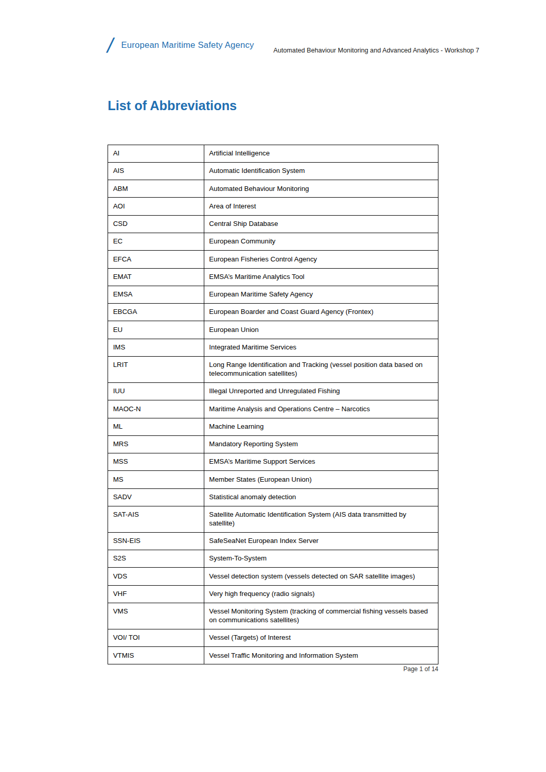/ European Maritime Safety Agency
Automated Behaviour Monitoring and Advanced Analytics - Workshop 7
List of Abbreviations
| AI | Artificial Intelligence |
| AIS | Automatic Identification System |
| ABM | Automated Behaviour Monitoring |
| AOI | Area of Interest |
| CSD | Central Ship Database |
| EC | European Community |
| EFCA | European Fisheries Control Agency |
| EMAT | EMSA’s Maritime Analytics Tool |
| EMSA | European Maritime Safety Agency |
| EBCGA | European Boarder and Coast Guard Agency (Frontex) |
| EU | European Union |
| IMS | Integrated Maritime Services |
| LRIT | Long Range Identification and Tracking (vessel position data based on telecommunication satellites) |
| IUU | Illegal Unreported and Unregulated Fishing |
| MAOC-N | Maritime Analysis and Operations Centre – Narcotics |
| ML | Machine Learning |
| MRS | Mandatory Reporting System |
| MSS | EMSA’s Maritime Support Services |
| MS | Member States (European Union) |
| SADV | Statistical anomaly detection |
| SAT-AIS | Satellite Automatic Identification System (AIS data transmitted by satellite) |
| SSN-EIS | SafeSeaNet European Index Server |
| S2S | System-To-System |
| VDS | Vessel detection system (vessels detected on SAR satellite images) |
| VHF | Very high frequency (radio signals) |
| VMS | Vessel Monitoring System (tracking of commercial fishing vessels based on communications satellites) |
| VOI/ TOI | Vessel (Targets) of Interest |
| VTMIS | Vessel Traffic Monitoring and Information System |
Page 1 of 14